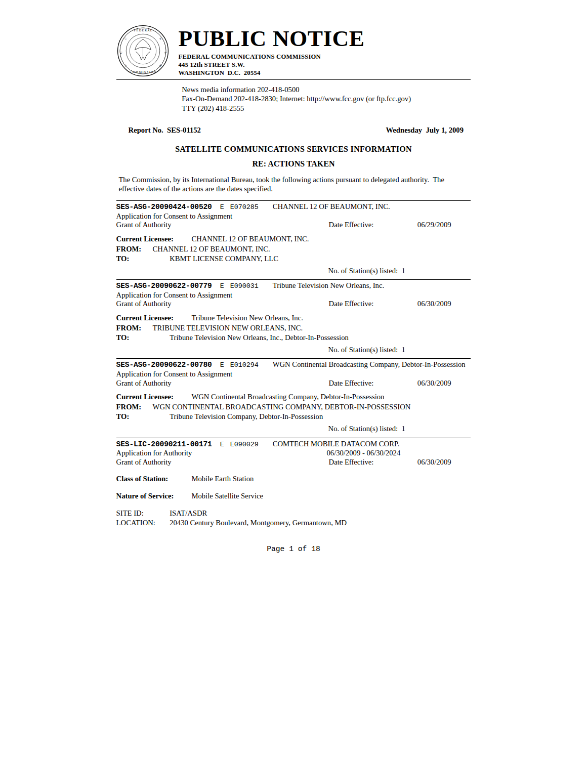F E D E R A L C O M M I S S I O N C S U N C M
PUBLIC NOTICE
FEDERAL COMMUNICATIONS COMMISSION
445 12th STREET S.W.
WASHINGTON D.C. 20554
News media information 202-418-0500
Fax-On-Demand 202-418-2830; Internet: http://www.fcc.gov (or ftp.fcc.gov)
TTY (202) 418-2555
Report No. SES-01152
Wednesday July 1, 2009
SATELLITE COMMUNICATIONS SERVICES INFORMATION
RE: ACTIONS TAKEN
The Commission, by its International Bureau, took the following actions pursuant to delegated authority. The effective dates of the actions are the dates specified.
SES-ASG-20090424-00520 E E070285 CHANNEL 12 OF BEAUMONT, INC.
Application for Consent to Assignment
Grant of Authority
Date Effective:
06/29/2009
Current Licensee:
CHANNEL 12 OF BEAUMONT, INC.
FROM:
CHANNEL 12 OF BEAUMONT, INC.
TO:
KBMT LICENSE COMPANY, LLC
No. of Station(s) listed: 1
SES-ASG-20090622-00779 E E090031 Tribune Television New Orleans, Inc.
Application for Consent to Assignment
Grant of Authority
Date Effective:
06/30/2009
Current Licensee:
Tribune Television New Orleans, Inc.
FROM:
TRIBUNE TELEVISION NEW ORLEANS, INC.
TO:
Tribune Television New Orleans, Inc., Debtor-In-Possession
No. of Station(s) listed: 1
SES-ASG-20090622-00780 E E010294 WGN Continental Broadcasting Company, Debtor-In-Possession
Application for Consent to Assignment
Grant of Authority
Date Effective:
06/30/2009
Current Licensee:
WGN Continental Broadcasting Company, Debtor-In-Possession
FROM:
WGN CONTINENTAL BROADCASTING COMPANY, DEBTOR-IN-POSSESSION
TO:
Tribune Television Company, Debtor-In-Possession
No. of Station(s) listed: 1
SES-LIC-20090211-00171 E E090029 COMTECH MOBILE DATACOM CORP.
Application for Authority
06/30/2009 - 06/30/2024
Grant of Authority
Date Effective:
06/30/2009
Class of Station:
Mobile Earth Station
Nature of Service:
Mobile Satellite Service
SITE ID:
ISAT/ASDR
LOCATION:
20430 Century Boulevard, Montgomery, Germantown, MD
Page 1 of 18